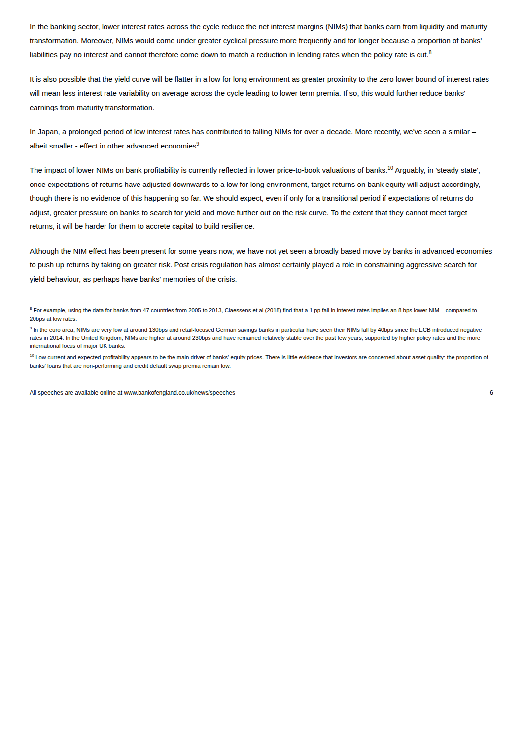In the banking sector, lower interest rates across the cycle reduce the net interest margins (NIMs) that banks earn from liquidity and maturity transformation. Moreover, NIMs would come under greater cyclical pressure more frequently and for longer because a proportion of banks' liabilities pay no interest and cannot therefore come down to match a reduction in lending rates when the policy rate is cut.8
It is also possible that the yield curve will be flatter in a low for long environment as greater proximity to the zero lower bound of interest rates will mean less interest rate variability on average across the cycle leading to lower term premia. If so, this would further reduce banks' earnings from maturity transformation.
In Japan, a prolonged period of low interest rates has contributed to falling NIMs for over a decade. More recently, we've seen a similar – albeit smaller - effect in other advanced economies9.
The impact of lower NIMs on bank profitability is currently reflected in lower price-to-book valuations of banks.10 Arguably, in 'steady state', once expectations of returns have adjusted downwards to a low for long environment, target returns on bank equity will adjust accordingly, though there is no evidence of this happening so far. We should expect, even if only for a transitional period if expectations of returns do adjust, greater pressure on banks to search for yield and move further out on the risk curve. To the extent that they cannot meet target returns, it will be harder for them to accrete capital to build resilience.
Although the NIM effect has been present for some years now, we have not yet seen a broadly based move by banks in advanced economies to push up returns by taking on greater risk. Post crisis regulation has almost certainly played a role in constraining aggressive search for yield behaviour, as perhaps have banks' memories of the crisis.
8 For example, using the data for banks from 47 countries from 2005 to 2013, Claessens et al (2018) find that a 1 pp fall in interest rates implies an 8 bps lower NIM – compared to 20bps at low rates.
9 In the euro area, NIMs are very low at around 130bps and retail-focused German savings banks in particular have seen their NIMs fall by 40bps since the ECB introduced negative rates in 2014. In the United Kingdom, NIMs are higher at around 230bps and have remained relatively stable over the past few years, supported by higher policy rates and the more international focus of major UK banks.
10 Low current and expected profitability appears to be the main driver of banks' equity prices. There is little evidence that investors are concerned about asset quality: the proportion of banks' loans that are non-performing and credit default swap premia remain low.
All speeches are available online at www.bankofengland.co.uk/news/speeches 6